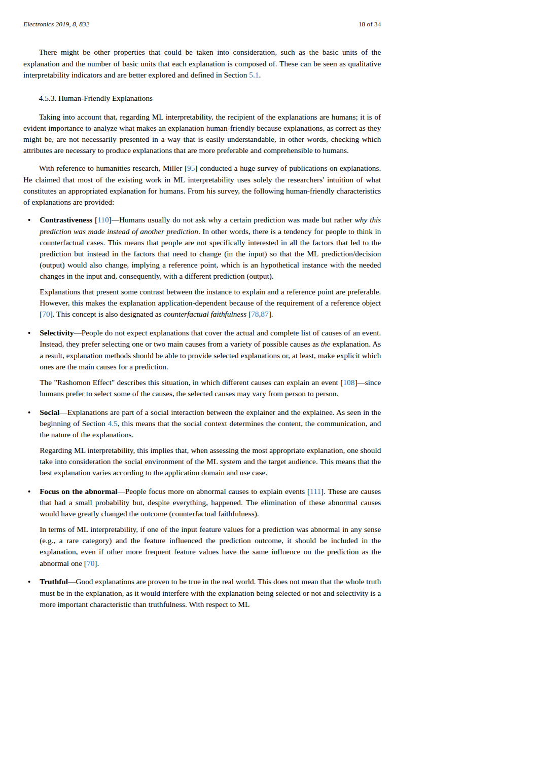Electronics 2019, 8, 832 18 of 34
There might be other properties that could be taken into consideration, such as the basic units of the explanation and the number of basic units that each explanation is composed of. These can be seen as qualitative interpretability indicators and are better explored and defined in Section 5.1.
4.5.3. Human-Friendly Explanations
Taking into account that, regarding ML interpretability, the recipient of the explanations are humans; it is of evident importance to analyze what makes an explanation human-friendly because explanations, as correct as they might be, are not necessarily presented in a way that is easily understandable, in other words, checking which attributes are necessary to produce explanations that are more preferable and comprehensible to humans.
With reference to humanities research, Miller [95] conducted a huge survey of publications on explanations. He claimed that most of the existing work in ML interpretability uses solely the researchers' intuition of what constitutes an appropriated explanation for humans. From his survey, the following human-friendly characteristics of explanations are provided:
Contrastiveness [110]—Humans usually do not ask why a certain prediction was made but rather why this prediction was made instead of another prediction. In other words, there is a tendency for people to think in counterfactual cases. This means that people are not specifically interested in all the factors that led to the prediction but instead in the factors that need to change (in the input) so that the ML prediction/decision (output) would also change, implying a reference point, which is an hypothetical instance with the needed changes in the input and, consequently, with a different prediction (output).
Explanations that present some contrast between the instance to explain and a reference point are preferable. However, this makes the explanation application-dependent because of the requirement of a reference object [70]. This concept is also designated as counterfactual faithfulness [78,87].
Selectivity—People do not expect explanations that cover the actual and complete list of causes of an event. Instead, they prefer selecting one or two main causes from a variety of possible causes as the explanation. As a result, explanation methods should be able to provide selected explanations or, at least, make explicit which ones are the main causes for a prediction.
The "Rashomon Effect" describes this situation, in which different causes can explain an event [108]—since humans prefer to select some of the causes, the selected causes may vary from person to person.
Social—Explanations are part of a social interaction between the explainer and the explainee. As seen in the beginning of Section 4.5, this means that the social context determines the content, the communication, and the nature of the explanations.
Regarding ML interpretability, this implies that, when assessing the most appropriate explanation, one should take into consideration the social environment of the ML system and the target audience. This means that the best explanation varies according to the application domain and use case.
Focus on the abnormal—People focus more on abnormal causes to explain events [111]. These are causes that had a small probability but, despite everything, happened. The elimination of these abnormal causes would have greatly changed the outcome (counterfactual faithfulness).
In terms of ML interpretability, if one of the input feature values for a prediction was abnormal in any sense (e.g., a rare category) and the feature influenced the prediction outcome, it should be included in the explanation, even if other more frequent feature values have the same influence on the prediction as the abnormal one [70].
Truthful—Good explanations are proven to be true in the real world. This does not mean that the whole truth must be in the explanation, as it would interfere with the explanation being selected or not and selectivity is a more important characteristic than truthfulness. With respect to ML